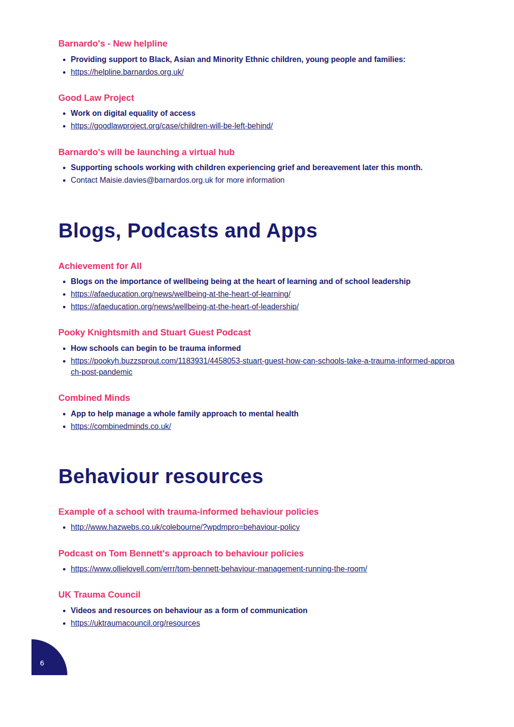Barnardo's - New helpline
Providing support to Black, Asian and Minority Ethnic children, young people and families:
https://helpline.barnardos.org.uk/
Good Law Project
Work on digital equality of access
https://goodlawproject.org/case/children-will-be-left-behind/
Barnardo's will be launching a virtual hub
Supporting schools working with children experiencing grief and bereavement later this month.
Contact Maisie.davies@barnardos.org.uk for more information
Blogs, Podcasts and Apps
Achievement for All
Blogs on the importance of wellbeing being at the heart of learning and of school leadership
https://afaeducation.org/news/wellbeing-at-the-heart-of-learning/
https://afaeducation.org/news/wellbeing-at-the-heart-of-leadership/
Pooky Knightsmith and Stuart Guest Podcast
How schools can begin to be trauma informed
https://pookyh.buzzsprout.com/1183931/4458053-stuart-guest-how-can-schools-take-a-trauma-informed-approach-post-pandemic
Combined Minds
App to help manage a whole family approach to mental health
https://combinedminds.co.uk/
Behaviour resources
Example of a school with trauma-informed behaviour policies
http://www.hazwebs.co.uk/colebourne/?wpdmpro=behaviour-policy
Podcast on Tom Bennett's approach to behaviour policies
https://www.ollielovell.com/errr/tom-bennett-behaviour-management-running-the-room/
UK Trauma Council
Videos and resources on behaviour as a form of communication
https://uktraumacouncil.org/resources
6